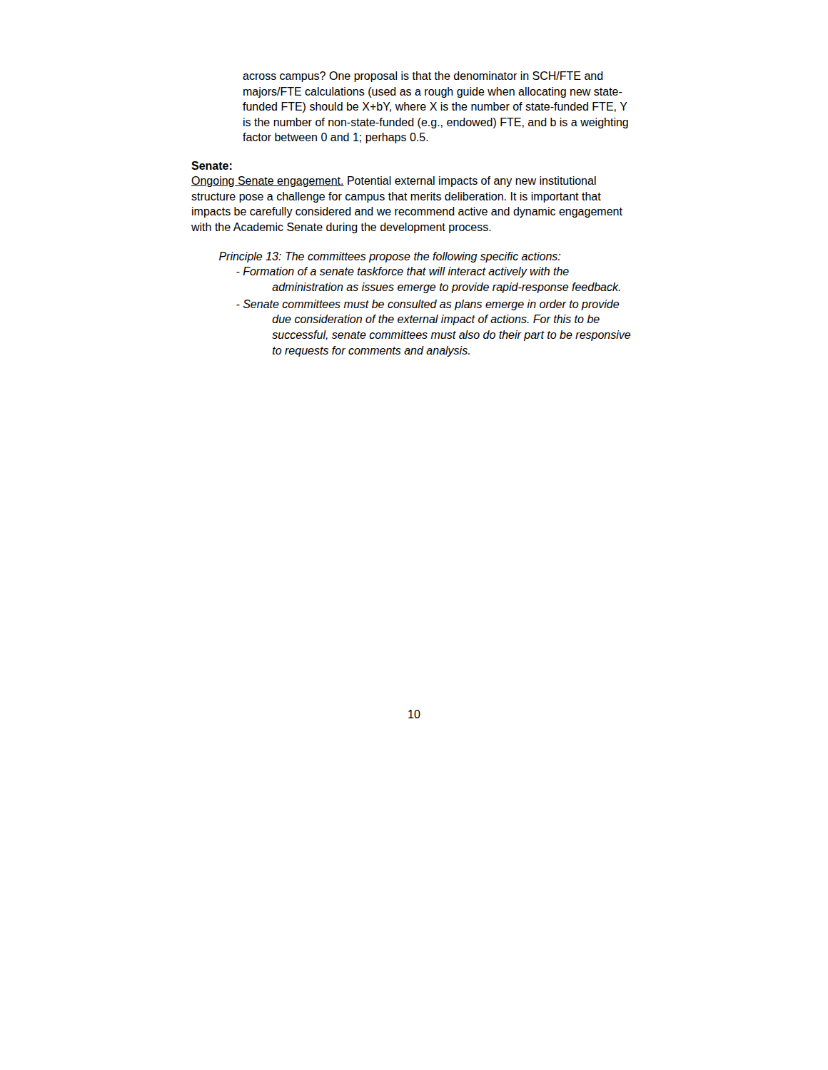across campus? One proposal is that the denominator in SCH/FTE and majors/FTE calculations (used as a rough guide when allocating new state-funded FTE) should be X+bY, where X is the number of state-funded FTE, Y is the number of non-state-funded (e.g., endowed) FTE, and b is a weighting factor between 0 and 1; perhaps 0.5.
Senate:
Ongoing Senate engagement. Potential external impacts of any new institutional structure pose a challenge for campus that merits deliberation. It is important that impacts be carefully considered and we recommend active and dynamic engagement with the Academic Senate during the development process.
Principle 13: The committees propose the following specific actions:
- Formation of a senate taskforce that will interact actively with the administration as issues emerge to provide rapid-response feedback.
- Senate committees must be consulted as plans emerge in order to provide due consideration of the external impact of actions. For this to be successful, senate committees must also do their part to be responsive to requests for comments and analysis.
10